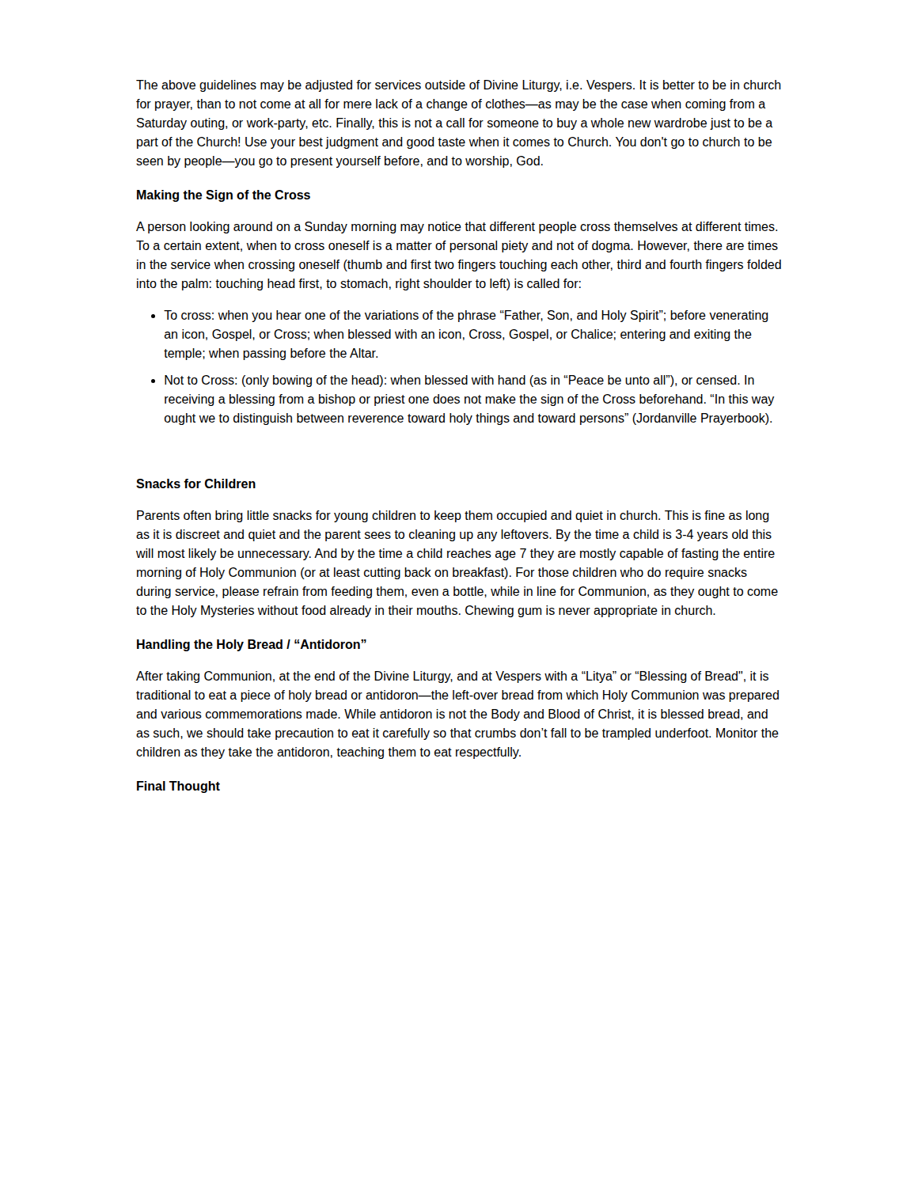The above guidelines may be adjusted for services outside of Divine Liturgy, i.e. Vespers. It is better to be in church for prayer, than to not come at all for mere lack of a change of clothes—as may be the case when coming from a Saturday outing, or work-party, etc. Finally, this is not a call for someone to buy a whole new wardrobe just to be a part of the Church! Use your best judgment and good taste when it comes to Church. You don't go to church to be seen by people—you go to present yourself before, and to worship, God.
Making the Sign of the Cross
A person looking around on a Sunday morning may notice that different people cross themselves at different times. To a certain extent, when to cross oneself is a matter of personal piety and not of dogma. However, there are times in the service when crossing oneself (thumb and first two fingers touching each other, third and fourth fingers folded into the palm: touching head first, to stomach, right shoulder to left) is called for:
To cross: when you hear one of the variations of the phrase “Father, Son, and Holy Spirit”; before venerating an icon, Gospel, or Cross; when blessed with an icon, Cross, Gospel, or Chalice; entering and exiting the temple; when passing before the Altar.
Not to Cross: (only bowing of the head): when blessed with hand (as in “Peace be unto all”), or censed. In receiving a blessing from a bishop or priest one does not make the sign of the Cross beforehand. “In this way ought we to distinguish between reverence toward holy things and toward persons” (Jordanville Prayerbook).
Snacks for Children
Parents often bring little snacks for young children to keep them occupied and quiet in church. This is fine as long as it is discreet and quiet and the parent sees to cleaning up any leftovers. By the time a child is 3-4 years old this will most likely be unnecessary. And by the time a child reaches age 7 they are mostly capable of fasting the entire morning of Holy Communion (or at least cutting back on breakfast). For those children who do require snacks during service, please refrain from feeding them, even a bottle, while in line for Communion, as they ought to come to the Holy Mysteries without food already in their mouths. Chewing gum is never appropriate in church.
Handling the Holy Bread / “Antidoron”
After taking Communion, at the end of the Divine Liturgy, and at Vespers with a “Litya” or “Blessing of Bread", it is traditional to eat a piece of holy bread or antidoron—the left-over bread from which Holy Communion was prepared and various commemorations made. While antidoron is not the Body and Blood of Christ, it is blessed bread, and as such, we should take precaution to eat it carefully so that crumbs don’t fall to be trampled underfoot. Monitor the children as they take the antidoron, teaching them to eat respectfully.
Final Thought